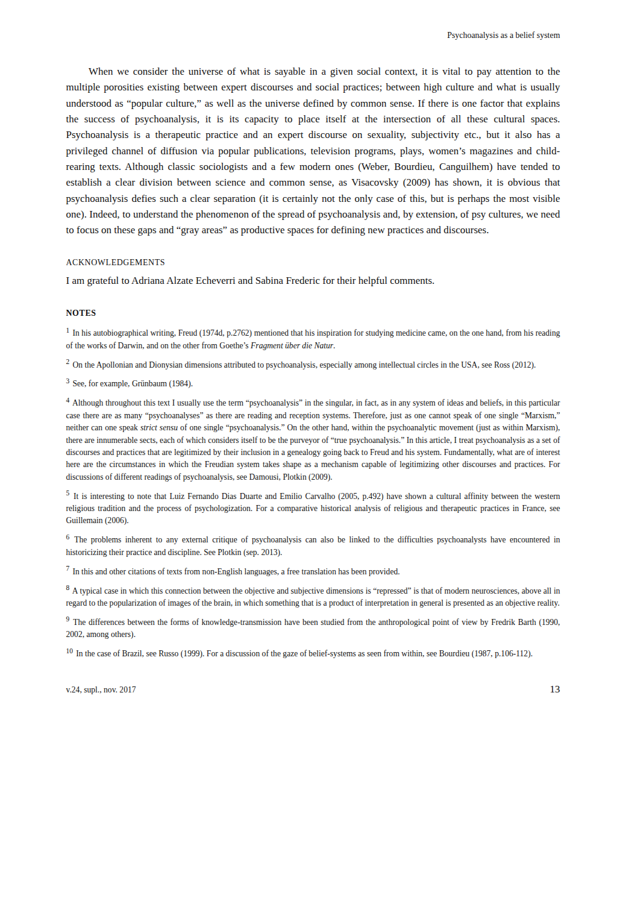Psychoanalysis as a belief system
When we consider the universe of what is sayable in a given social context, it is vital to pay attention to the multiple porosities existing between expert discourses and social practices; between high culture and what is usually understood as “popular culture,” as well as the universe defined by common sense. If there is one factor that explains the success of psychoanalysis, it is its capacity to place itself at the intersection of all these cultural spaces. Psychoanalysis is a therapeutic practice and an expert discourse on sexuality, subjectivity etc., but it also has a privileged channel of diffusion via popular publications, television programs, plays, women’s magazines and child-rearing texts. Although classic sociologists and a few modern ones (Weber, Bourdieu, Canguilhem) have tended to establish a clear division between science and common sense, as Visacovsky (2009) has shown, it is obvious that psychoanalysis defies such a clear separation (it is certainly not the only case of this, but is perhaps the most visible one). Indeed, to understand the phenomenon of the spread of psychoanalysis and, by extension, of psy cultures, we need to focus on these gaps and “gray areas” as productive spaces for defining new practices and discourses.
Acknowledgements
I am grateful to Adriana Alzate Echeverri and Sabina Frederic for their helpful comments.
Notes
1 In his autobiographical writing, Freud (1974d, p.2762) mentioned that his inspiration for studying medicine came, on the one hand, from his reading of the works of Darwin, and on the other from Goethe’s Fragment über die Natur.
2 On the Apollonian and Dionysian dimensions attributed to psychoanalysis, especially among intellectual circles in the USA, see Ross (2012).
3 See, for example, Grünbaum (1984).
4 Although throughout this text I usually use the term “psychoanalysis” in the singular, in fact, as in any system of ideas and beliefs, in this particular case there are as many “psychoanalyses” as there are reading and reception systems. Therefore, just as one cannot speak of one single “Marxism,” neither can one speak strict sensu of one single “psychoanalysis.” On the other hand, within the psychoanalytic movement (just as within Marxism), there are innumerable sects, each of which considers itself to be the purveyor of “true psychoanalysis.” In this article, I treat psychoanalysis as a set of discourses and practices that are legitimized by their inclusion in a genealogy going back to Freud and his system. Fundamentally, what are of interest here are the circumstances in which the Freudian system takes shape as a mechanism capable of legitimizing other discourses and practices. For discussions of different readings of psychoanalysis, see Damousi, Plotkin (2009).
5 It is interesting to note that Luiz Fernando Dias Duarte and Emilio Carvalho (2005, p.492) have shown a cultural affinity between the western religious tradition and the process of psychologization. For a comparative historical analysis of religious and therapeutic practices in France, see Guillemain (2006).
6 The problems inherent to any external critique of psychoanalysis can also be linked to the difficulties psychoanalysts have encountered in historicizing their practice and discipline. See Plotkin (sep. 2013).
7 In this and other citations of texts from non-English languages, a free translation has been provided.
8 A typical case in which this connection between the objective and subjective dimensions is “repressed” is that of modern neurosciences, above all in regard to the popularization of images of the brain, in which something that is a product of interpretation in general is presented as an objective reality.
9 The differences between the forms of knowledge-transmission have been studied from the anthropological point of view by Fredrik Barth (1990, 2002, among others).
10 In the case of Brazil, see Russo (1999). For a discussion of the gaze of belief-systems as seen from within, see Bourdieu (1987, p.106-112).
v.24, supl., nov. 2017 13